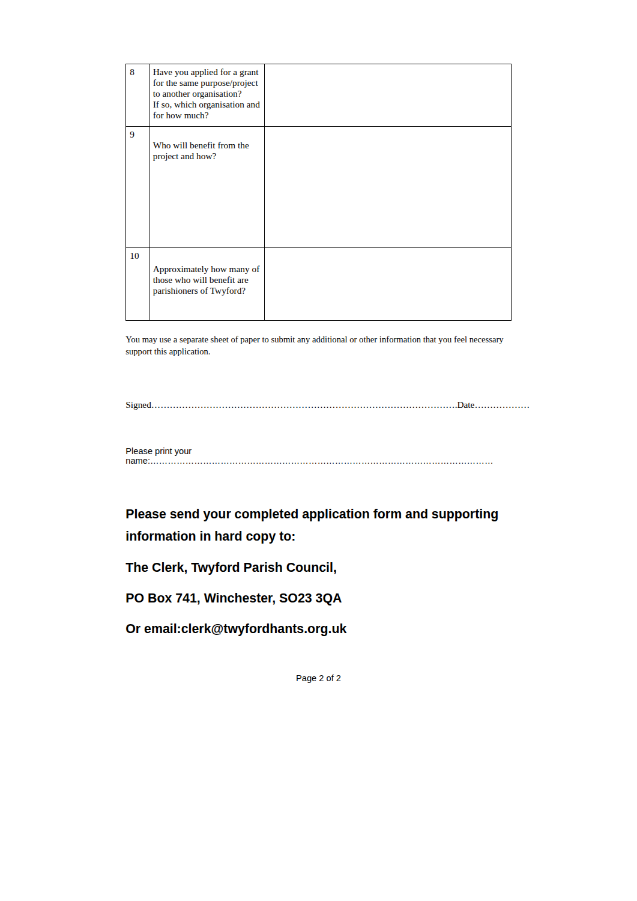| 8 | Have you applied for a grant for the same purpose/project to another organisation? If so, which organisation and for how much? | |
| 9 | Who will benefit from the project and how? | |
| 10 | Approximately how many of those who will benefit are parishioners of Twyford? | |
You may use a separate sheet of paper to submit any additional or other information that you feel necessary support this application.
Signed……………………………………………………………………………………….Date………………
Please print your name:………………………………………………………………………………………………………
Please send your completed application form and supporting information in hard copy to:
The Clerk, Twyford Parish Council,
PO Box 741, Winchester, SO23 3QA
Or email:clerk@twyfordhants.org.uk
Page 2 of 2